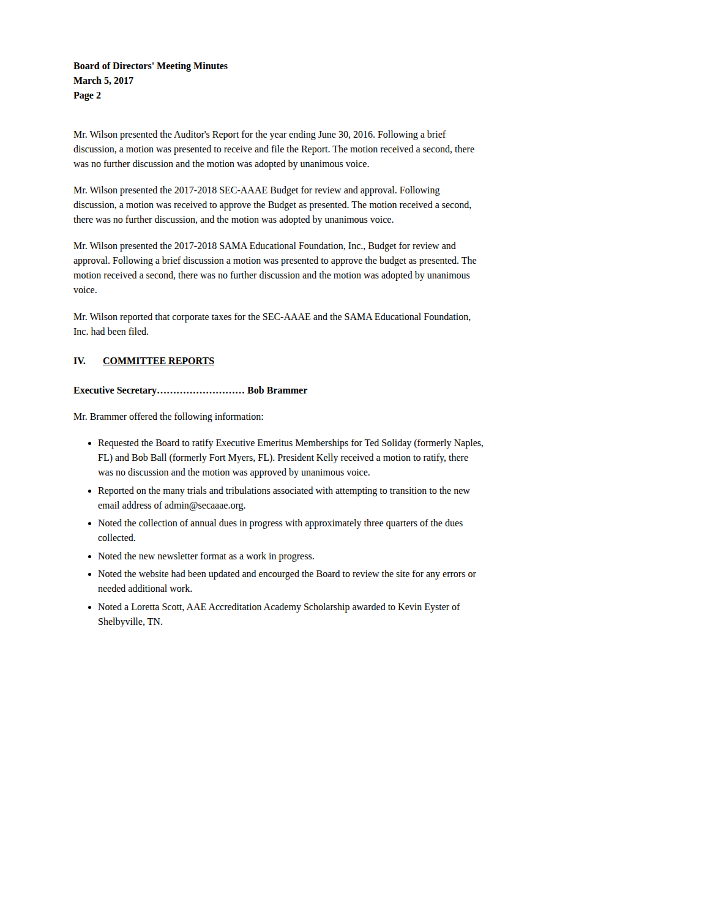Board of Directors' Meeting Minutes
March 5, 2017
Page 2
Mr. Wilson presented the Auditor's Report for the year ending June 30, 2016. Following a brief discussion, a motion was presented to receive and file the Report. The motion received a second, there was no further discussion and the motion was adopted by unanimous voice.
Mr. Wilson presented the 2017-2018 SEC-AAAE Budget for review and approval. Following discussion, a motion was received to approve the Budget as presented. The motion received a second, there was no further discussion, and the motion was adopted by unanimous voice.
Mr. Wilson presented the 2017-2018 SAMA Educational Foundation, Inc., Budget for review and approval. Following a brief discussion a motion was presented to approve the budget as presented. The motion received a second, there was no further discussion and the motion was adopted by unanimous voice.
Mr. Wilson reported that corporate taxes for the SEC-AAAE and the SAMA Educational Foundation, Inc. had been filed.
IV. COMMITTEE REPORTS
Executive Secretary……………………… Bob Brammer
Mr. Brammer offered the following information:
Requested the Board to ratify Executive Emeritus Memberships for Ted Soliday (formerly Naples, FL) and Bob Ball (formerly Fort Myers, FL). President Kelly received a motion to ratify, there was no discussion and the motion was approved by unanimous voice.
Reported on the many trials and tribulations associated with attempting to transition to the new email address of admin@secaaae.org.
Noted the collection of annual dues in progress with approximately three quarters of the dues collected.
Noted the new newsletter format as a work in progress.
Noted the website had been updated and encourged the Board to review the site for any errors or needed additional work.
Noted a Loretta Scott, AAE Accreditation Academy Scholarship awarded to Kevin Eyster of Shelbyville, TN.